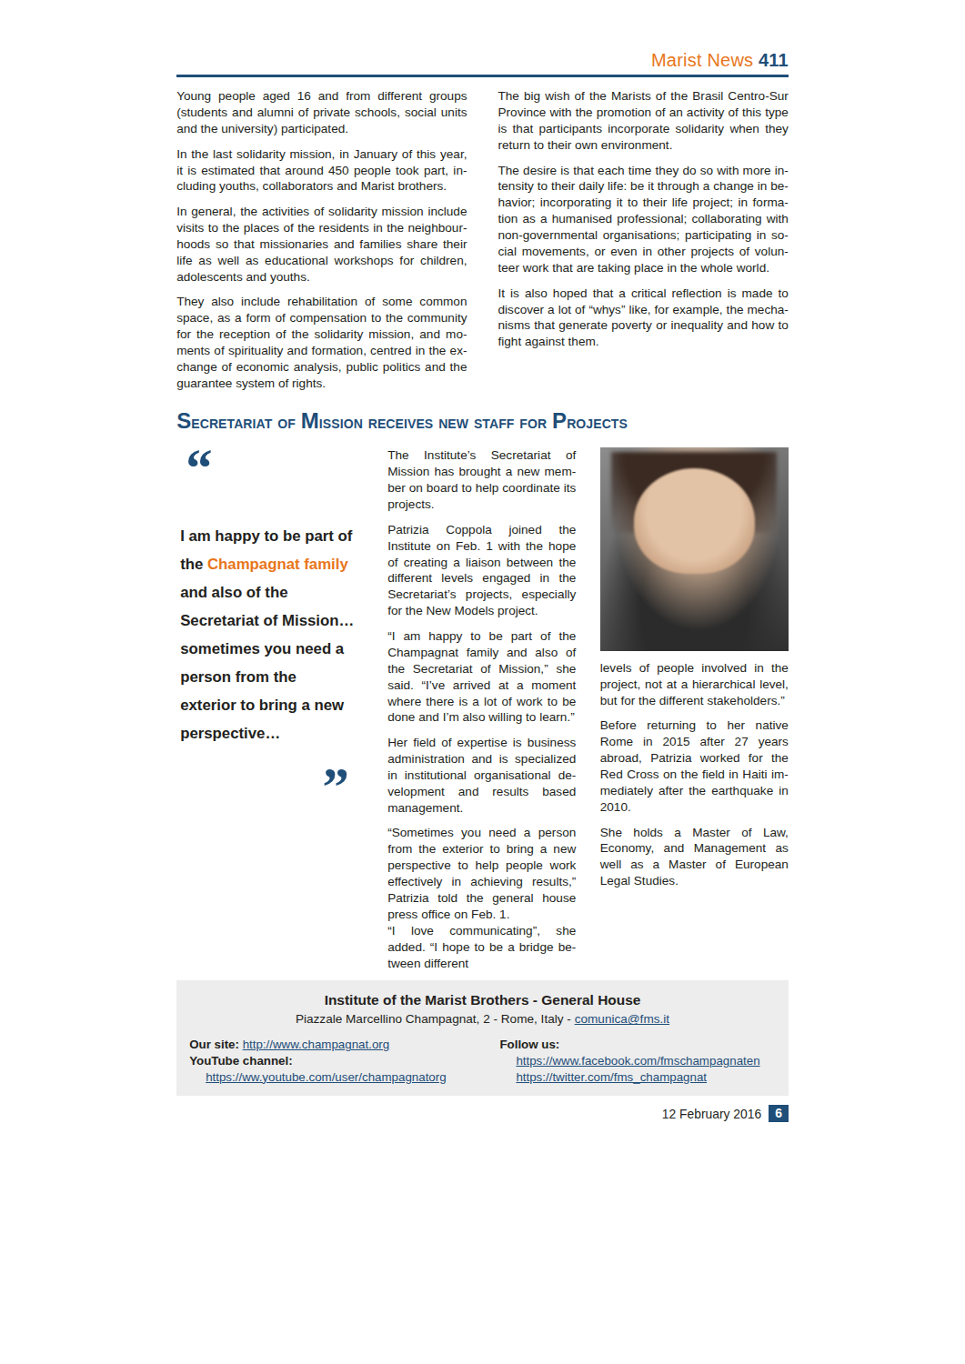Marist News 411
Young people aged 16 and from different groups (students and alumni of private schools, social units and the university) participated.
In the last solidarity mission, in January of this year, it is estimated that around 450 people took part, including youths, collaborators and Marist brothers.
In general, the activities of solidarity mission include visits to the places of the residents in the neighbourhoods so that missionaries and families share their life as well as educational workshops for children, adolescents and youths.
They also include rehabilitation of some common space, as a form of compensation to the community for the reception of the solidarity mission, and moments of spirituality and formation, centred in the exchange of economic analysis, public politics and the guarantee system of rights.
The big wish of the Marists of the Brasil Centro-Sur Province with the promotion of an activity of this type is that participants incorporate solidarity when they return to their own environment.
The desire is that each time they do so with more intensity to their daily life: be it through a change in behavior; incorporating it to their life project; in formation as a humanised professional; collaborating with non-governmental organisations; participating in social movements, or even in other projects of volunteer work that are taking place in the whole world.
It is also hoped that a critical reflection is made to discover a lot of “whys” like, for example, the mechanisms that generate poverty or inequality and how to fight against them.
Secretariat of Mission receives new staff for Projects
“
I am happy to be part of the Champagnat family and also of the Secretariat of Mission… sometimes you need a person from the exterior to bring a new perspective…
”
The Institute’s Secretariat of Mission has brought a new member on board to help coordinate its projects.
Patrizia Coppola joined the Institute on Feb. 1 with the hope of creating a liaison between the different levels engaged in the Secretariat’s projects, especially for the New Models project.
“I am happy to be part of the Champagnat family and also of the Secretariat of Mission,” she said. “I’ve arrived at a moment where there is a lot of work to be done and I’m also willing to learn.”
Her field of expertise is business administration and is specialized in institutional organisational development and results based management.
“Sometimes you need a person from the exterior to bring a new perspective to help people work effectively in achieving results,” Patrizia told the general house press office on Feb. 1.
“I love communicating”, she added. “I hope to be a bridge between different
levels of people involved in the project, not at a hierarchical level, but for the different stakeholders.”
Before returning to her native Rome in 2015 after 27 years abroad, Patrizia worked for the Red Cross on the field in Haiti immediately after the earthquake in 2010.
She holds a Master of Law, Economy, and Management as well as a Master of European Legal Studies.
Institute of the Marist Brothers - General House
Piazzale Marcellino Champagnat, 2 - Rome, Italy - comunica@fms.it
Our site: http://www.champagnat.org
YouTube channel:
https://ww.youtube.com/user/champagnatorg
Follow us:
https://www.facebook.com/fmschampagnaten
https://twitter.com/fms_champagnat
12 February 2016 6